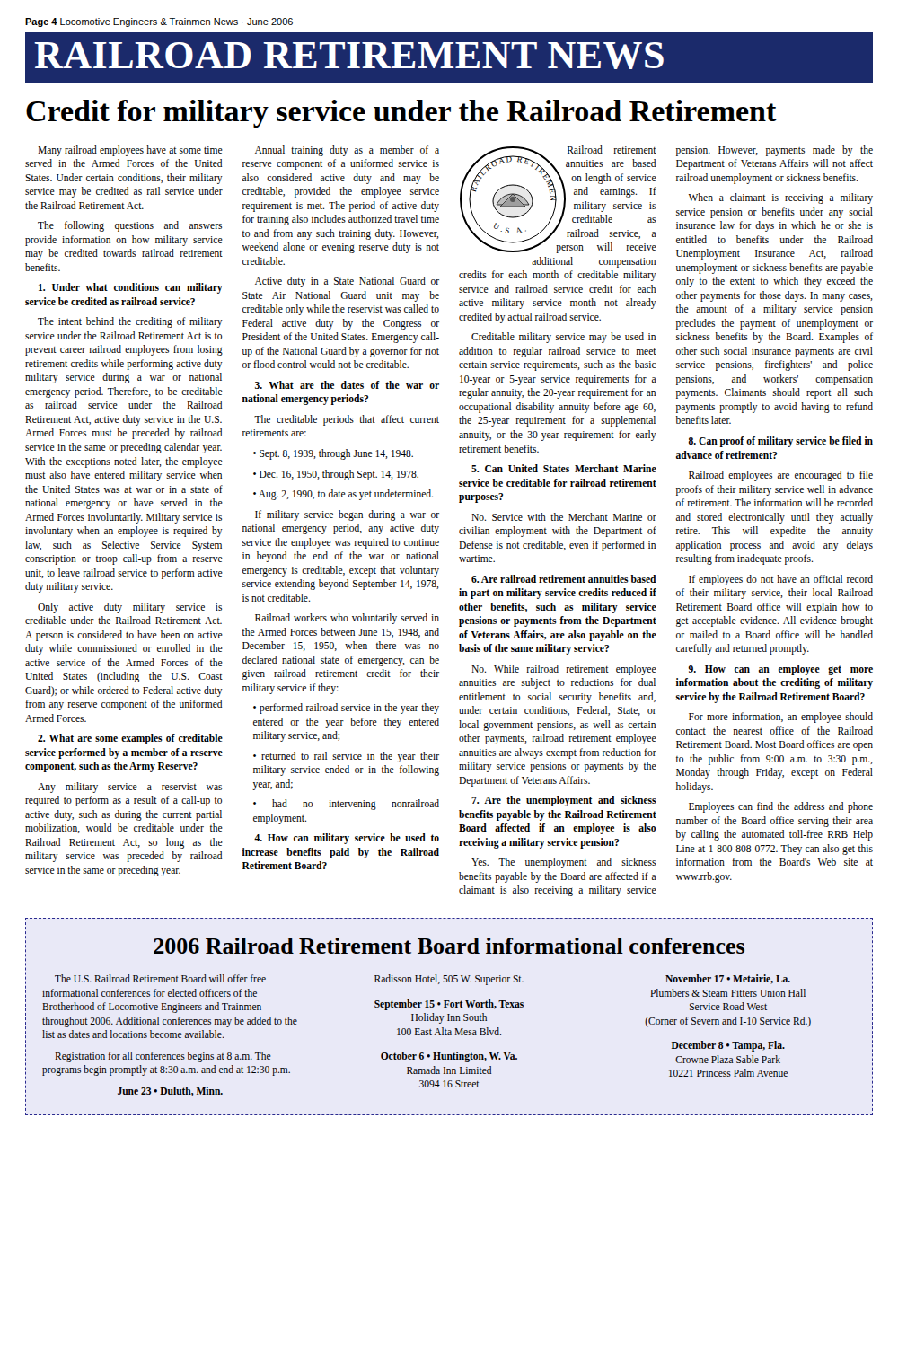Page 4 Locomotive Engineers & Trainmen News · June 2006
RAILROAD RETIREMENT NEWS
Credit for military service under the Railroad Retirement
Many railroad employees have at some time served in the Armed Forces of the United States. Under certain conditions, their military service may be credited as rail service under the Railroad Retirement Act.
The following questions and answers provide information on how military service may be credited towards railroad retirement benefits.
1. Under what conditions can military service be credited as railroad service?
The intent behind the crediting of military service under the Railroad Retirement Act is to prevent career railroad employees from losing retirement credits while performing active duty military service during a war or national emergency period. Therefore, to be creditable as railroad service under the Railroad Retirement Act, active duty service in the U.S. Armed Forces must be preceded by railroad service in the same or preceding calendar year. With the exceptions noted later, the employee must also have entered military service when the United States was at war or in a state of national emergency or have served in the Armed Forces involuntarily. Military service is involuntary when an employee is required by law, such as Selective Service System conscription or troop call-up from a reserve unit, to leave railroad service to perform active duty military service.
Only active duty military service is creditable under the Railroad Retirement Act. A person is considered to have been on active duty while commissioned or enrolled in the active service of the Armed Forces of the United States (including the U.S. Coast Guard); or while ordered to Federal active duty from any reserve component of the uniformed Armed Forces.
2. What are some examples of creditable service performed by a member of a reserve component, such as the Army Reserve?
Any military service a reservist was required to perform as a result of a call-up to active duty, such as during the current partial mobilization, would be creditable under the Railroad Retirement Act, so long as the military service was preceded by railroad service in the same or preceding year.
Annual training duty as a member of a reserve component of a uniformed service is also considered active duty and may be creditable, provided the employee service requirement is met. The period of active duty for training also includes authorized travel time to and from any such training duty. However, weekend alone or evening reserve duty is not creditable.
Active duty in a State National Guard or State Air National Guard unit may be creditable only while the reservist was called to Federal active duty by the Congress or President of the United States. Emergency call-up of the National Guard by a governor for riot or flood control would not be creditable.
3. What are the dates of the war or national emergency periods?
The creditable periods that affect current retirements are:
• Sept. 8, 1939, through June 14, 1948.
• Dec. 16, 1950, through Sept. 14, 1978.
• Aug. 2, 1990, to date as yet undetermined.
If military service began during a war or national emergency period, any active duty service the employee was required to continue in beyond the end of the war or national emergency is creditable, except that voluntary service extending beyond September 14, 1978, is not creditable.
Railroad workers who voluntarily served in the Armed Forces between June 15, 1948, and December 15, 1950, when there was no declared national state of emergency, can be given railroad retirement credit for their military service if they:
• performed railroad service in the year they entered or the year before they entered military service, and;
• returned to rail service in the year their military service ended or in the following year, and;
• had no intervening nonrailroad employment.
4. How can military service be used to increase benefits paid by the Railroad Retirement Board?
RAILROAD RETIREMENT BOARD U.S.A.
Railroad retirement annuities are based on length of service and earnings. If military service is creditable as railroad service, a person will receive additional compensation credits for each month of creditable military service and railroad service credit for each active military service month not already credited by actual railroad service.
Creditable military service may be used in addition to regular railroad service to meet certain service requirements, such as the basic 10-year or 5-year service requirements for a regular annuity, the 20-year requirement for an occupational disability annuity before age 60, the 25-year requirement for a supplemental annuity, or the 30-year requirement for early retirement benefits.
5. Can United States Merchant Marine service be creditable for railroad retirement purposes?
No. Service with the Merchant Marine or civilian employment with the Department of Defense is not creditable, even if performed in wartime.
6. Are railroad retirement annuities based in part on military service credits reduced if other benefits, such as military service pensions or payments from the Department of Veterans Affairs, are also payable on the basis of the same military service?
No. While railroad retirement employee annuities are subject to reductions for dual entitlement to social security benefits and, under certain conditions, Federal, State, or local government pensions, as well as certain other payments, railroad retirement employee annuities are always exempt from reduction for military service pensions or payments by the Department of Veterans Affairs.
7. Are the unemployment and sickness benefits payable by the Railroad Retirement Board affected if an employee is also receiving a military service pension?
Yes. The unemployment and sickness benefits payable by the Board are affected if a claimant is also receiving a military service pension. However, payments made by the Department of Veterans Affairs will not affect railroad unemployment or sickness benefits.
When a claimant is receiving a military service pension or benefits under any social insurance law for days in which he or she is entitled to benefits under the Railroad Unemployment Insurance Act, railroad unemployment or sickness benefits are payable only to the extent to which they exceed the other payments for those days. In many cases, the amount of a military service pension precludes the payment of unemployment or sickness benefits by the Board. Examples of other such social insurance payments are civil service pensions, firefighters' and police pensions, and workers' compensation payments. Claimants should report all such payments promptly to avoid having to refund benefits later.
8. Can proof of military service be filed in advance of retirement?
Railroad employees are encouraged to file proofs of their military service well in advance of retirement. The information will be recorded and stored electronically until they actually retire. This will expedite the annuity application process and avoid any delays resulting from inadequate proofs.
If employees do not have an official record of their military service, their local Railroad Retirement Board office will explain how to get acceptable evidence. All evidence brought or mailed to a Board office will be handled carefully and returned promptly.
9. How can an employee get more information about the crediting of military service by the Railroad Retirement Board?
For more information, an employee should contact the nearest office of the Railroad Retirement Board. Most Board offices are open to the public from 9:00 a.m. to 3:30 p.m., Monday through Friday, except on Federal holidays.
Employees can find the address and phone number of the Board office serving their area by calling the automated toll-free RRB Help Line at 1-800-808-0772. They can also get this information from the Board's Web site at www.rrb.gov.
2006 Railroad Retirement Board informational conferences
The U.S. Railroad Retirement Board will offer free informational conferences for elected officers of the Brotherhood of Locomotive Engineers and Trainmen throughout 2006. Additional conferences may be added to the list as dates and locations become available.
Registration for all conferences begins at 8 a.m. The programs begin promptly at 8:30 a.m. and end at 12:30 p.m.
June 23 • Duluth, Minn.
Radisson Hotel, 505 W. Superior St.
September 15 • Fort Worth, Texas
Holiday Inn South
100 East Alta Mesa Blvd.
October 6 • Huntington, W. Va.
Ramada Inn Limited
3094 16 Street
November 17 • Metairie, La.
Plumbers & Steam Fitters Union Hall
Service Road West
(Corner of Severn and I-10 Service Rd.)
December 8 • Tampa, Fla.
Crowne Plaza Sable Park
10221 Princess Palm Avenue